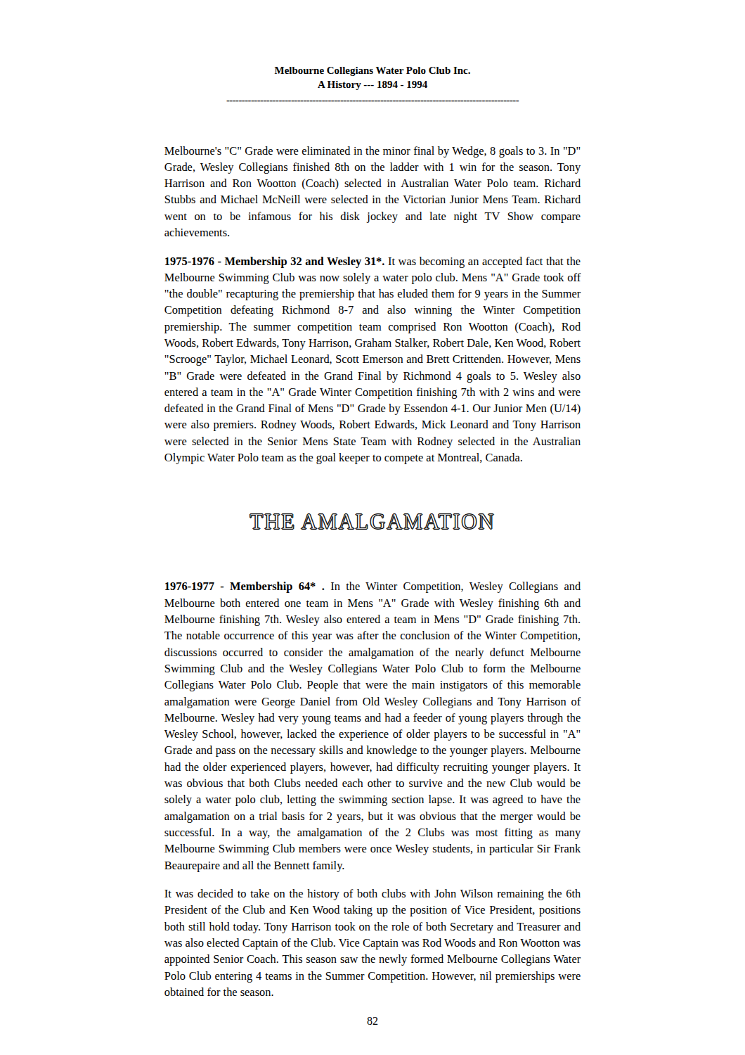Melbourne Collegians Water Polo Club Inc. A History --- 1894 - 1994
-----------------------------------------------------------------------------------------------
Melbourne's "C" Grade were eliminated in the minor final by Wedge, 8 goals to 3. In "D" Grade, Wesley Collegians finished 8th on the ladder with 1 win for the season. Tony Harrison and Ron Wootton (Coach) selected in Australian Water Polo team. Richard Stubbs and Michael McNeill were selected in the Victorian Junior Mens Team. Richard went on to be infamous for his disk jockey and late night TV Show compare achievements.
1975-1976 - Membership 32 and Wesley 31*. It was becoming an accepted fact that the Melbourne Swimming Club was now solely a water polo club. Mens "A" Grade took off "the double" recapturing the premiership that has eluded them for 9 years in the Summer Competition defeating Richmond 8-7 and also winning the Winter Competition premiership. The summer competition team comprised Ron Wootton (Coach), Rod Woods, Robert Edwards, Tony Harrison, Graham Stalker, Robert Dale, Ken Wood, Robert "Scrooge" Taylor, Michael Leonard, Scott Emerson and Brett Crittenden. However, Mens "B" Grade were defeated in the Grand Final by Richmond 4 goals to 5. Wesley also entered a team in the "A" Grade Winter Competition finishing 7th with 2 wins and were defeated in the Grand Final of Mens "D" Grade by Essendon 4-1. Our Junior Men (U/14) were also premiers. Rodney Woods, Robert Edwards, Mick Leonard and Tony Harrison were selected in the Senior Mens State Team with Rodney selected in the Australian Olympic Water Polo team as the goal keeper to compete at Montreal, Canada.
THE AMALGAMATION
1976-1977 - Membership 64* . In the Winter Competition, Wesley Collegians and Melbourne both entered one team in Mens "A" Grade with Wesley finishing 6th and Melbourne finishing 7th. Wesley also entered a team in Mens "D" Grade finishing 7th. The notable occurrence of this year was after the conclusion of the Winter Competition, discussions occurred to consider the amalgamation of the nearly defunct Melbourne Swimming Club and the Wesley Collegians Water Polo Club to form the Melbourne Collegians Water Polo Club. People that were the main instigators of this memorable amalgamation were George Daniel from Old Wesley Collegians and Tony Harrison of Melbourne. Wesley had very young teams and had a feeder of young players through the Wesley School, however, lacked the experience of older players to be successful in "A" Grade and pass on the necessary skills and knowledge to the younger players. Melbourne had the older experienced players, however, had difficulty recruiting younger players. It was obvious that both Clubs needed each other to survive and the new Club would be solely a water polo club, letting the swimming section lapse. It was agreed to have the amalgamation on a trial basis for 2 years, but it was obvious that the merger would be successful. In a way, the amalgamation of the 2 Clubs was most fitting as many Melbourne Swimming Club members were once Wesley students, in particular Sir Frank Beaurepaire and all the Bennett family.
It was decided to take on the history of both clubs with John Wilson remaining the 6th President of the Club and Ken Wood taking up the position of Vice President, positions both still hold today. Tony Harrison took on the role of both Secretary and Treasurer and was also elected Captain of the Club. Vice Captain was Rod Woods and Ron Wootton was appointed Senior Coach. This season saw the newly formed Melbourne Collegians Water Polo Club entering 4 teams in the Summer Competition. However, nil premierships were obtained for the season.
82